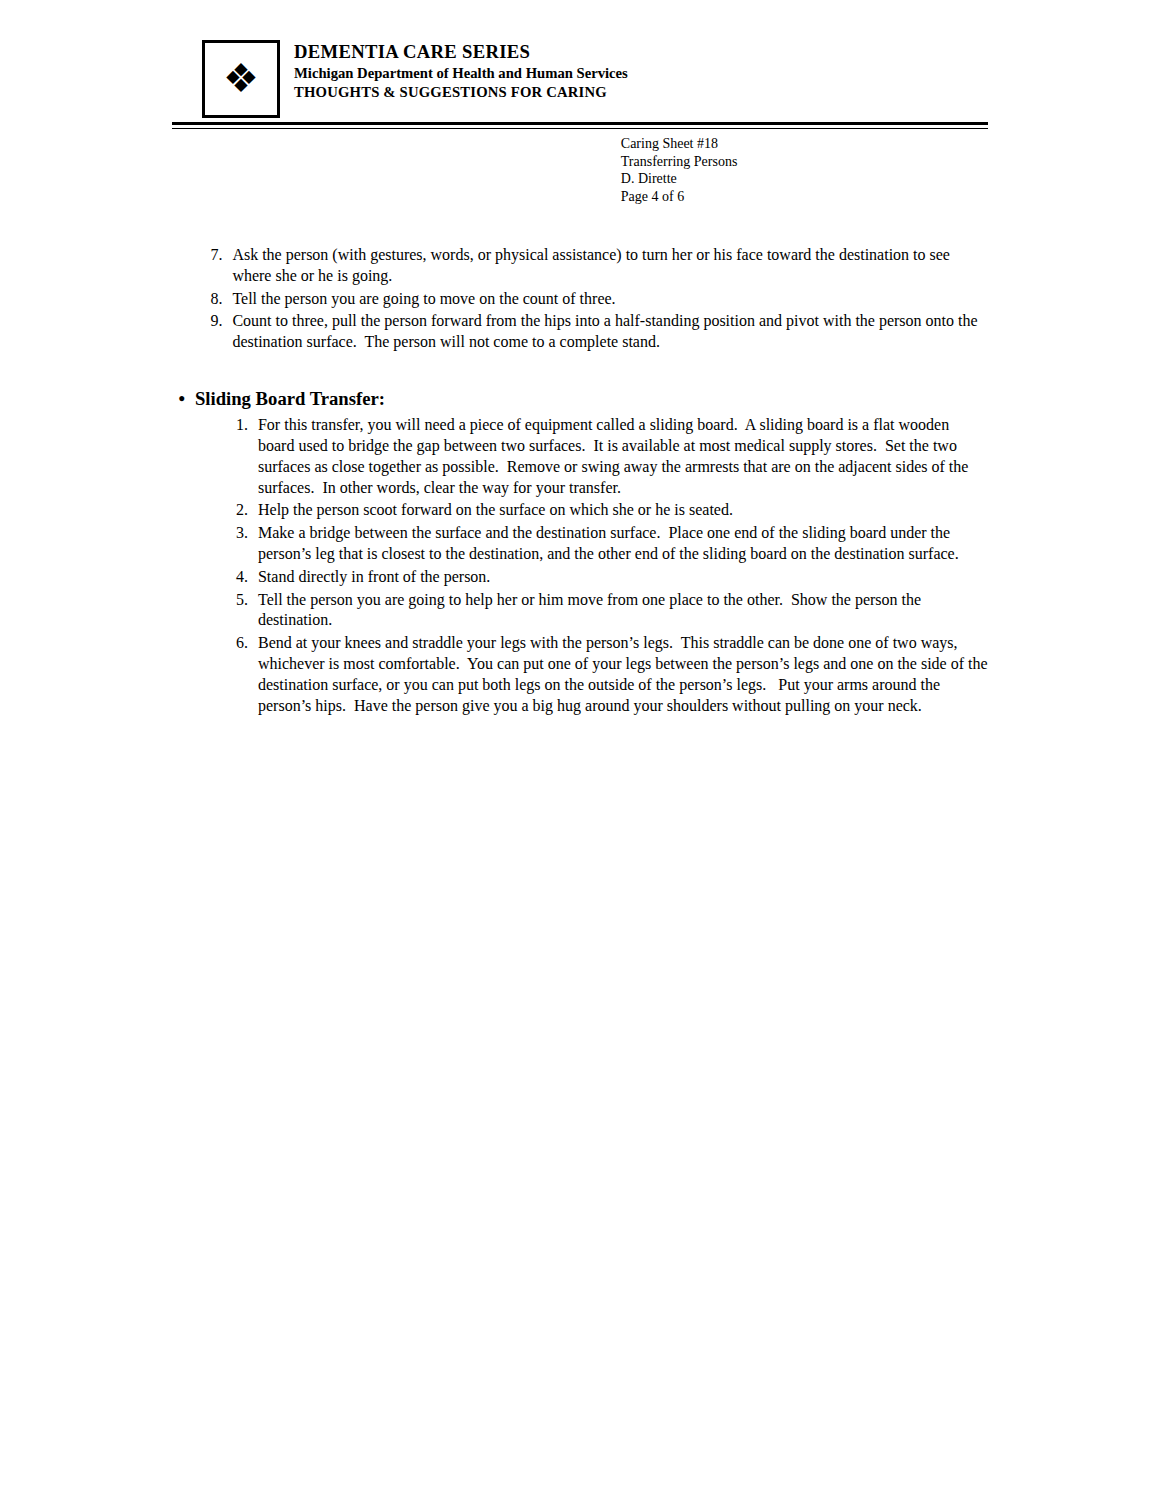❖
DEMENTIA CARE SERIES
Michigan Department of Health and Human Services
THOUGHTS & SUGGESTIONS FOR CARING
Caring Sheet #18
Transferring Persons
D. Dirette
Page 4 of 6
Ask the person (with gestures, words, or physical assistance) to turn her or his face toward the destination to see where she or he is going.
Tell the person you are going to move on the count of three.
Count to three, pull the person forward from the hips into a half-standing position and pivot with the person onto the destination surface. The person will not come to a complete stand.
•Sliding Board Transfer:
For this transfer, you will need a piece of equipment called a sliding board. A sliding board is a flat wooden board used to bridge the gap between two surfaces. It is available at most medical supply stores. Set the two surfaces as close together as possible. Remove or swing away the armrests that are on the adjacent sides of the surfaces. In other words, clear the way for your transfer.
Help the person scoot forward on the surface on which she or he is seated.
Make a bridge between the surface and the destination surface. Place one end of the sliding board under the person’s leg that is closest to the destination, and the other end of the sliding board on the destination surface.
Stand directly in front of the person.
Tell the person you are going to help her or him move from one place to the other. Show the person the destination.
Bend at your knees and straddle your legs with the person’s legs. This straddle can be done one of two ways, whichever is most comfortable. You can put one of your legs between the person’s legs and one on the side of the destination surface, or you can put both legs on the outside of the person’s legs. Put your arms around the person’s hips. Have the person give you a big hug around your shoulders without pulling on your neck.